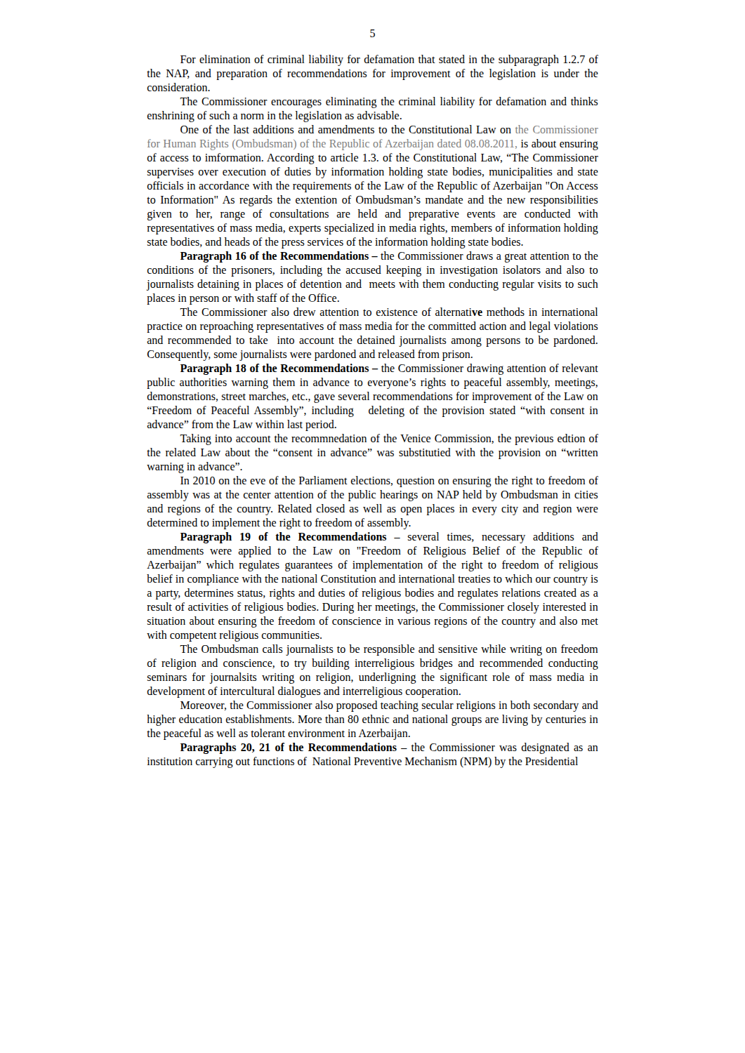5
For elimination of criminal liability for defamation that stated in the subparagraph 1.2.7 of the NAP, and preparation of recommendations for improvement of the legislation is under the consideration.
The Commissioner encourages eliminating the criminal liability for defamation and thinks enshrining of such a norm in the legislation as advisable.
One of the last additions and amendments to the Constitutional Law on the Commissioner for Human Rights (Ombudsman) of the Republic of Azerbaijan dated 08.08.2011, is about ensuring of access to imformation. According to article 1.3. of the Constitutional Law, “The Commissioner supervises over execution of duties by information holding state bodies, municipalities and state officials in accordance with the requirements of the Law of the Republic of Azerbaijan "On Access to Information" As regards the extention of Ombudsman’s mandate and the new responsibilities given to her, range of consultations are held and preparative events are conducted with representatives of mass media, experts specialized in media rights, members of information holding state bodies, and heads of the press services of the information holding state bodies.
Paragraph 16 of the Recommendations – the Commissioner draws a great attention to the conditions of the prisoners, including the accused keeping in investigation isolators and also to journalists detaining in places of detention and meets with them conducting regular visits to such places in person or with staff of the Office.
The Commissioner also drew attention to existence of alternative methods in international practice on reproaching representatives of mass media for the committed action and legal violations and recommended to take into account the detained journalists among persons to be pardoned. Consequently, some journalists were pardoned and released from prison.
Paragraph 18 of the Recommendations – the Commissioner drawing attention of relevant public authorities warning them in advance to everyone’s rights to peaceful assembly, meetings, demonstrations, street marches, etc., gave several recommendations for improvement of the Law on “Freedom of Peaceful Assembly”, including deleting of the provision stated “with consent in advance” from the Law within last period.
Taking into account the recommnedation of the Venice Commission, the previous edtion of the related Law about the “consent in advance” was substitutied with the provision on “written warning in advance”.
In 2010 on the eve of the Parliament elections, question on ensuring the right to freedom of assembly was at the center attention of the public hearings on NAP held by Ombudsman in cities and regions of the country. Related closed as well as open places in every city and region were determined to implement the right to freedom of assembly.
Paragraph 19 of the Recommendations – several times, necessary additions and amendments were applied to the Law on "Freedom of Religious Belief of the Republic of Azerbaijan” which regulates guarantees of implementation of the right to freedom of religious belief in compliance with the national Constitution and international treaties to which our country is a party, determines status, rights and duties of religious bodies and regulates relations created as a result of activities of religious bodies. During her meetings, the Commissioner closely interested in situation about ensuring the freedom of conscience in various regions of the country and also met with competent religious communities.
The Ombudsman calls journalists to be responsible and sensitive while writing on freedom of religion and conscience, to try building interreligious bridges and recommended conducting seminars for journalsits writing on religion, underligning the significant role of mass media in development of intercultural dialogues and interreligious cooperation.
Moreover, the Commissioner also proposed teaching secular religions in both secondary and higher education establishments. More than 80 ethnic and national groups are living by centuries in the peaceful as well as tolerant environment in Azerbaijan.
Paragraphs 20, 21 of the Recommendations – the Commissioner was designated as an institution carrying out functions of National Preventive Mechanism (NPM) by the Presidential